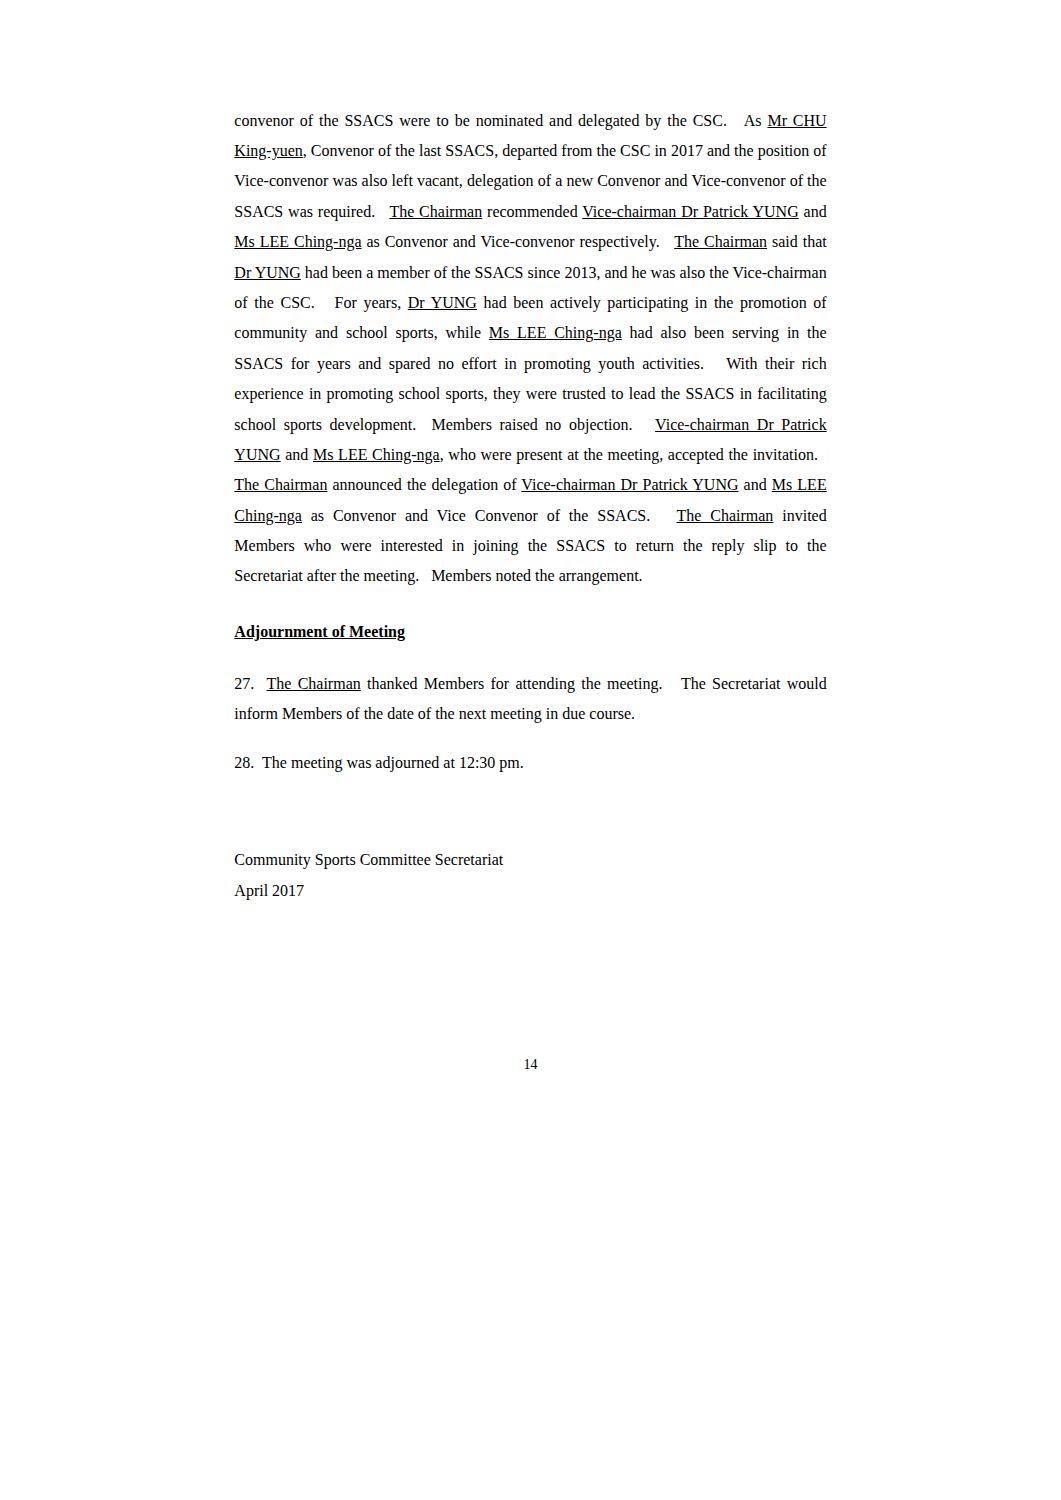convenor of the SSACS were to be nominated and delegated by the CSC. As Mr CHU King-yuen, Convenor of the last SSACS, departed from the CSC in 2017 and the position of Vice-convenor was also left vacant, delegation of a new Convenor and Vice-convenor of the SSACS was required. The Chairman recommended Vice-chairman Dr Patrick YUNG and Ms LEE Ching-nga as Convenor and Vice-convenor respectively. The Chairman said that Dr YUNG had been a member of the SSACS since 2013, and he was also the Vice-chairman of the CSC. For years, Dr YUNG had been actively participating in the promotion of community and school sports, while Ms LEE Ching-nga had also been serving in the SSACS for years and spared no effort in promoting youth activities. With their rich experience in promoting school sports, they were trusted to lead the SSACS in facilitating school sports development. Members raised no objection. Vice-chairman Dr Patrick YUNG and Ms LEE Ching-nga, who were present at the meeting, accepted the invitation. The Chairman announced the delegation of Vice-chairman Dr Patrick YUNG and Ms LEE Ching-nga as Convenor and Vice Convenor of the SSACS. The Chairman invited Members who were interested in joining the SSACS to return the reply slip to the Secretariat after the meeting. Members noted the arrangement.
Adjournment of Meeting
27. The Chairman thanked Members for attending the meeting. The Secretariat would inform Members of the date of the next meeting in due course.
28. The meeting was adjourned at 12:30 pm.
Community Sports Committee Secretariat
April 2017
14